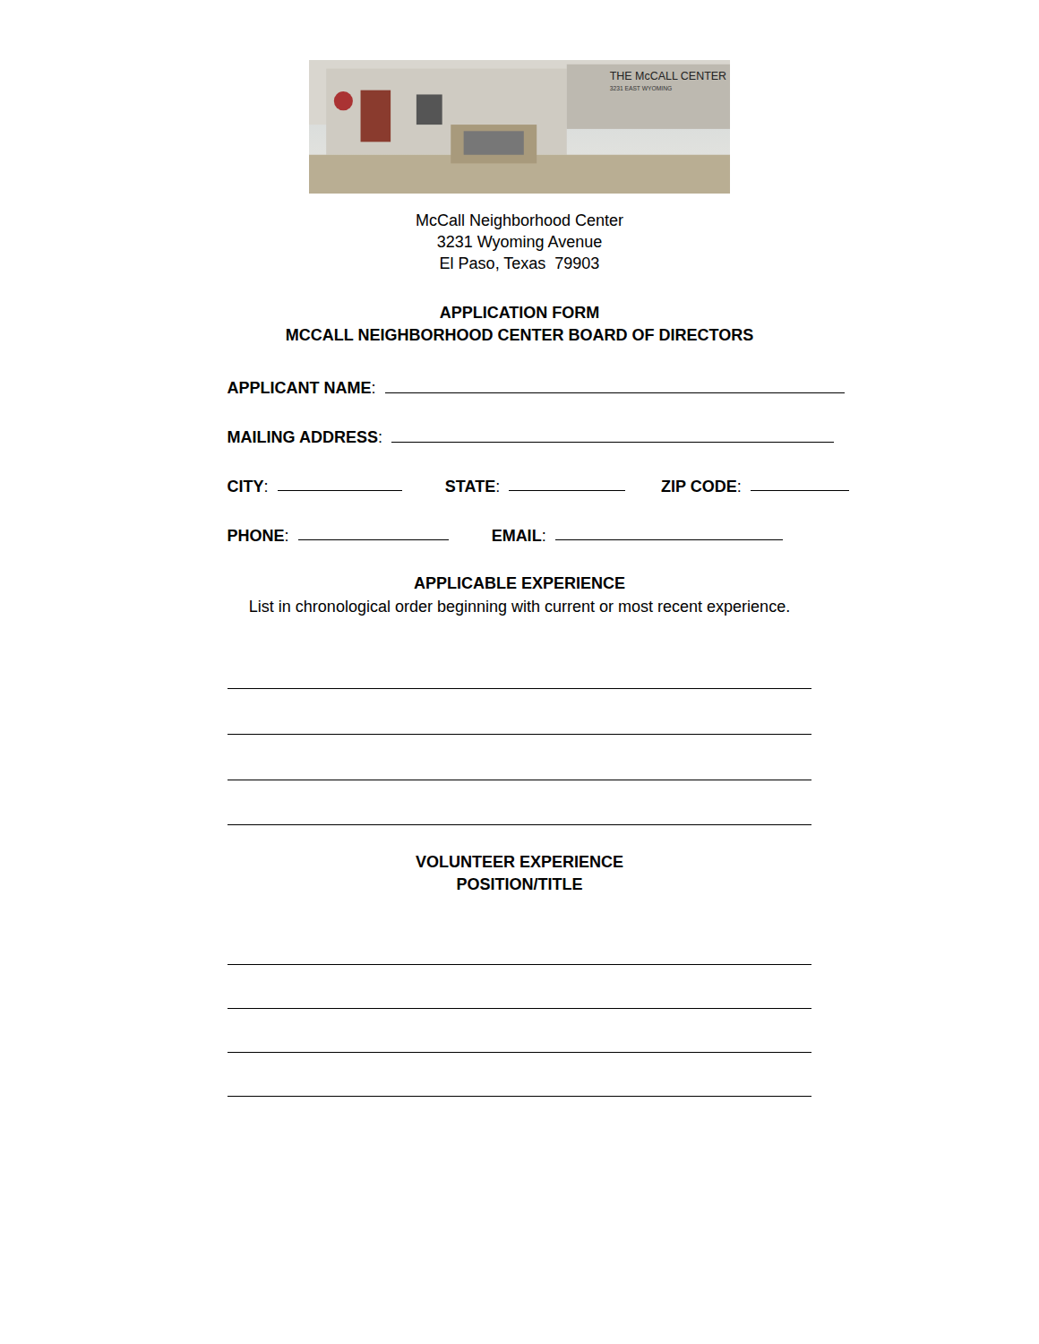McCall Neighborhood Center
3231 Wyoming Avenue
El Paso, Texas 79903
APPLICATION FORM
MCCALL NEIGHBORHOOD CENTER BOARD OF DIRECTORS
APPLICANT NAME:
MAILING ADDRESS:
CITY: STATE: ZIP CODE:
PHONE: EMAIL:
APPLICABLE EXPERIENCE
List in chronological order beginning with current or most recent experience.
VOLUNTEER EXPERIENCE
POSITION/TITLE